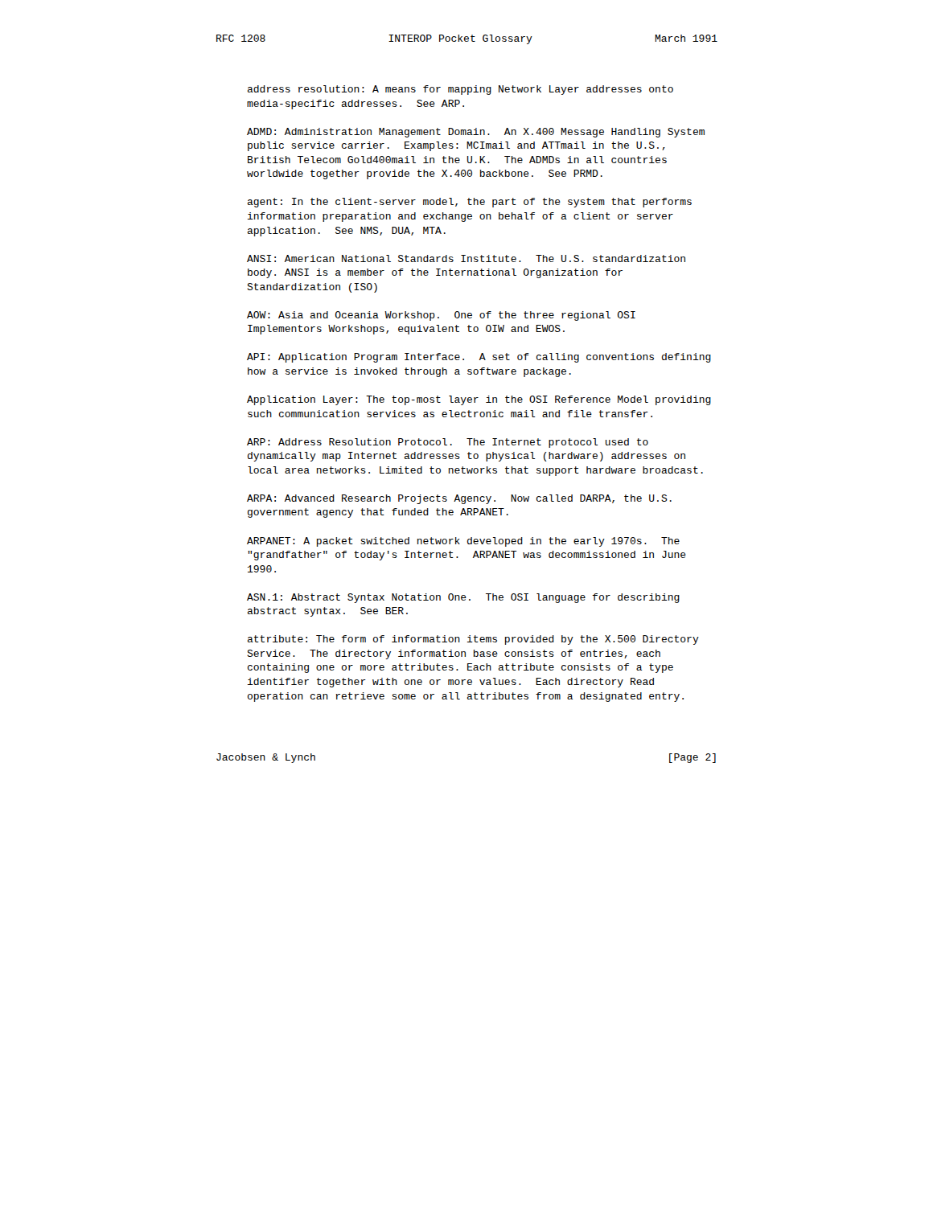RFC 1208 INTEROP Pocket Glossary March 1991
address resolution:
A means for mapping Network Layer addresses onto media-specific addresses. See ARP.
ADMD:
Administration Management Domain. An X.400 Message Handling System public service carrier. Examples: MCImail and ATTmail in the U.S., British Telecom Gold400mail in the U.K. The ADMDs in all countries worldwide together provide the X.400 backbone. See PRMD.
agent:
In the client-server model, the part of the system that performs information preparation and exchange on behalf of a client or server application. See NMS, DUA, MTA.
ANSI:
American National Standards Institute. The U.S. standardization body. ANSI is a member of the International Organization for Standardization (ISO)
AOW:
Asia and Oceania Workshop. One of the three regional OSI Implementors Workshops, equivalent to OIW and EWOS.
API:
Application Program Interface. A set of calling conventions defining how a service is invoked through a software package.
Application Layer:
The top-most layer in the OSI Reference Model providing such communication services as electronic mail and file transfer.
ARP:
Address Resolution Protocol. The Internet protocol used to dynamically map Internet addresses to physical (hardware) addresses on local area networks. Limited to networks that support hardware broadcast.
ARPA:
Advanced Research Projects Agency. Now called DARPA, the U.S. government agency that funded the ARPANET.
ARPANET:
A packet switched network developed in the early 1970s. The "grandfather" of today's Internet. ARPANET was decommissioned in June 1990.
ASN.1:
Abstract Syntax Notation One. The OSI language for describing abstract syntax. See BER.
attribute:
The form of information items provided by the X.500 Directory Service. The directory information base consists of entries, each containing one or more attributes. Each attribute consists of a type identifier together with one or more values. Each directory Read operation can retrieve some or all attributes from a designated entry.
Jacobsen & Lynch [Page 2]